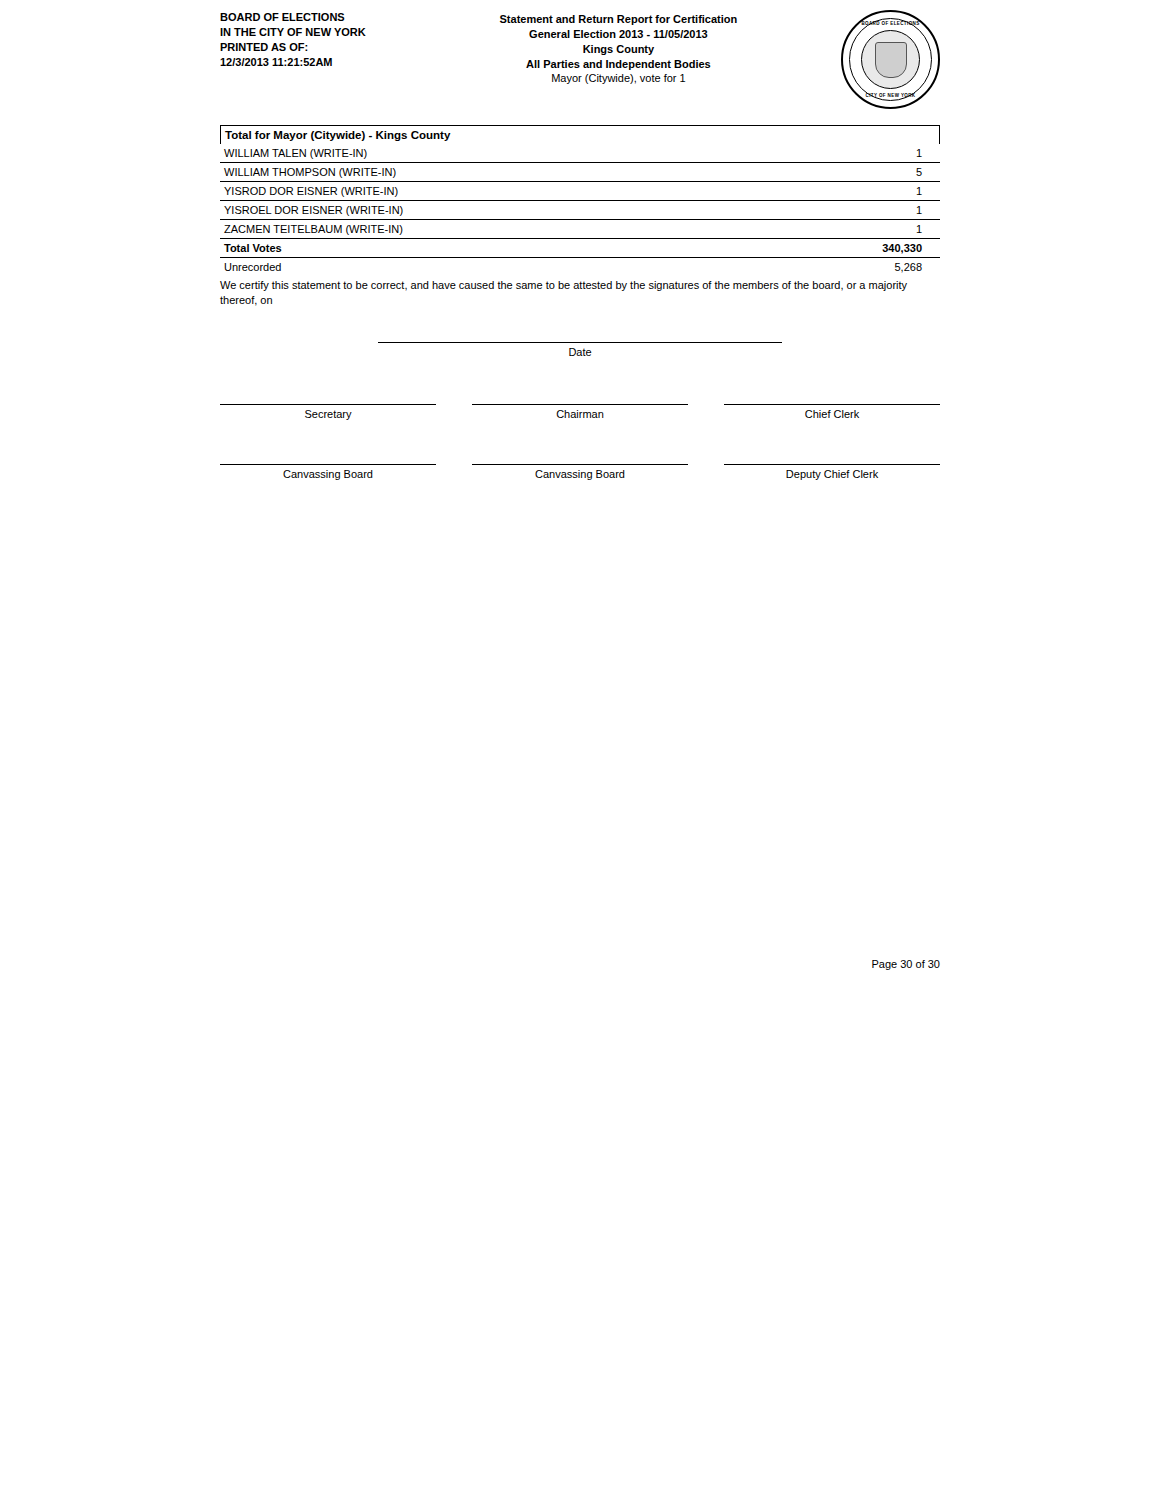BOARD OF ELECTIONS
IN THE CITY OF NEW YORK
PRINTED AS OF:
12/3/2013 11:21:52AM
Statement and Return Report for Certification
General Election 2013 - 11/05/2013
Kings County
All Parties and Independent Bodies
Mayor (Citywide), vote for 1
BOARD OF ELECTIONS
CITY OF NEW YORK
Total for Mayor (Citywide) - Kings County
| WILLIAM TALEN (WRITE-IN) | 1 |
| WILLIAM THOMPSON (WRITE-IN) | 5 |
| YISROD DOR EISNER (WRITE-IN) | 1 |
| YISROEL DOR EISNER (WRITE-IN) | 1 |
| ZACMEN TEITELBAUM (WRITE-IN) | 1 |
| Total Votes | 340,330 |
| Unrecorded | 5,268 |
We certify this statement to be correct, and have caused the same to be attested by the signatures of the members of the board, or a majority thereof, on
Date
Secretary
Chairman
Chief Clerk
Canvassing Board
Canvassing Board
Deputy Chief Clerk
Page 30 of 30